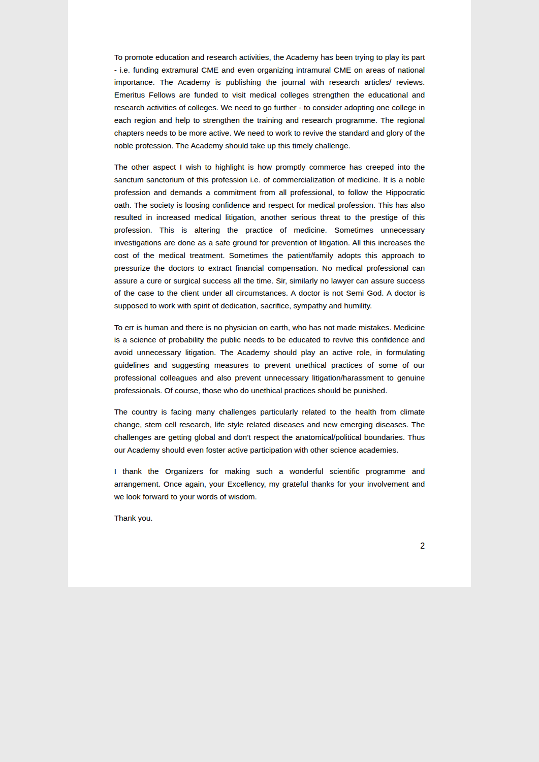To promote education and research activities, the Academy has been trying to play its part - i.e. funding extramural CME and even organizing intramural CME on areas of national importance. The Academy is publishing the journal with research articles/ reviews. Emeritus Fellows are funded to visit medical colleges strengthen the educational and research activities of colleges. We need to go further - to consider adopting one college in each region and help to strengthen the training and research programme. The regional chapters needs to be more active. We need to work to revive the standard and glory of the noble profession. The Academy should take up this timely challenge.
The other aspect I wish to highlight is how promptly commerce has creeped into the sanctum sanctorium of this profession i.e. of commercialization of medicine. It is a noble profession and demands a commitment from all professional, to follow the Hippocratic oath. The society is loosing confidence and respect for medical profession. This has also resulted in increased medical litigation, another serious threat to the prestige of this profession. This is altering the practice of medicine. Sometimes unnecessary investigations are done as a safe ground for prevention of litigation. All this increases the cost of the medical treatment. Sometimes the patient/family adopts this approach to pressurize the doctors to extract financial compensation. No medical professional can assure a cure or surgical success all the time. Sir, similarly no lawyer can assure success of the case to the client under all circumstances. A doctor is not Semi God. A doctor is supposed to work with spirit of dedication, sacrifice, sympathy and humility.
To err is human and there is no physician on earth, who has not made mistakes. Medicine is a science of probability the public needs to be educated to revive this confidence and avoid unnecessary litigation. The Academy should play an active role, in formulating guidelines and suggesting measures to prevent unethical practices of some of our professional colleagues and also prevent unnecessary litigation/harassment to genuine professionals. Of course, those who do unethical practices should be punished.
The country is facing many challenges particularly related to the health from climate change, stem cell research, life style related diseases and new emerging diseases. The challenges are getting global and don’t respect the anatomical/political boundaries. Thus our Academy should even foster active participation with other science academies.
I thank the Organizers for making such a wonderful scientific programme and arrangement. Once again, your Excellency, my grateful thanks for your involvement and we look forward to your words of wisdom.
Thank you.
2